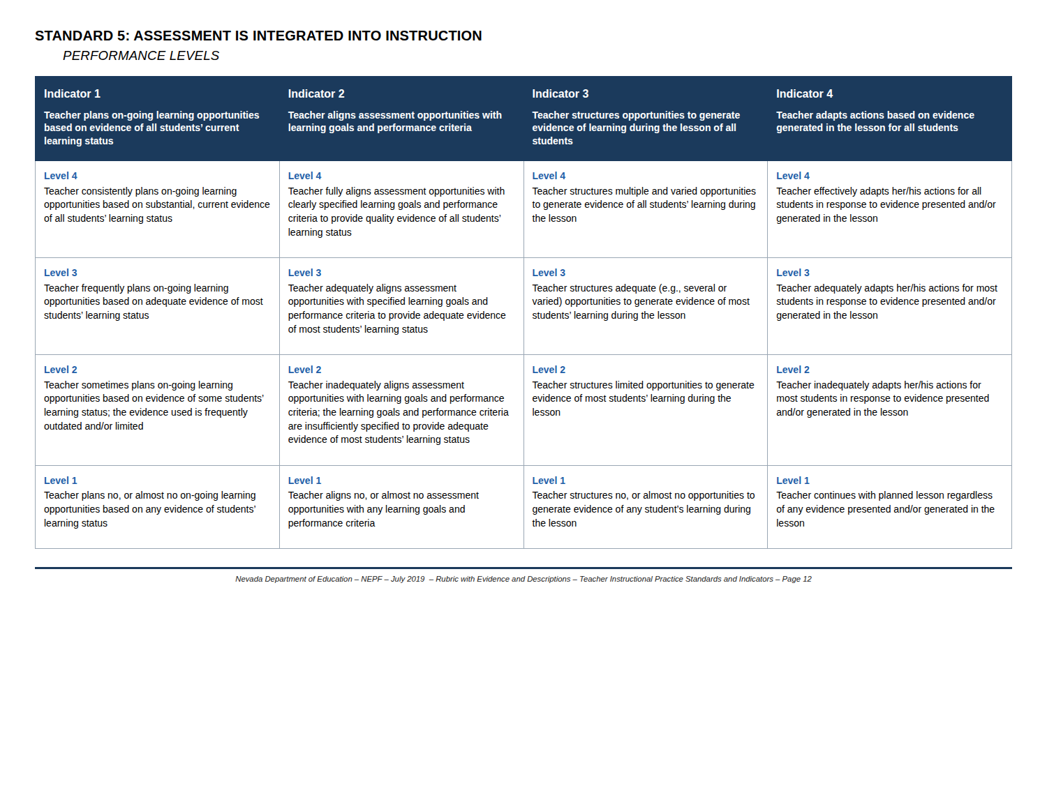STANDARD 5: ASSESSMENT IS INTEGRATED INTO INSTRUCTION
PERFORMANCE LEVELS
| Indicator 1 Teacher plans on-going learning opportunities based on evidence of all students’ current learning status | Indicator 2 Teacher aligns assessment opportunities with learning goals and performance criteria | Indicator 3 Teacher structures opportunities to generate evidence of learning during the lesson of all students | Indicator 4 Teacher adapts actions based on evidence generated in the lesson for all students |
| --- | --- | --- | --- |
| Level 4 Teacher consistently plans on-going learning opportunities based on substantial, current evidence of all students’ learning status | Level 4 Teacher fully aligns assessment opportunities with clearly specified learning goals and performance criteria to provide quality evidence of all students’ learning status | Level 4 Teacher structures multiple and varied opportunities to generate evidence of all students’ learning during the lesson | Level 4 Teacher effectively adapts her/his actions for all students in response to evidence presented and/or generated in the lesson |
| Level 3 Teacher frequently plans on-going learning opportunities based on adequate evidence of most students’ learning status | Level 3 Teacher adequately aligns assessment opportunities with specified learning goals and performance criteria to provide adequate evidence of most students’ learning status | Level 3 Teacher structures adequate (e.g., several or varied) opportunities to generate evidence of most students’ learning during the lesson | Level 3 Teacher adequately adapts her/his actions for most students in response to evidence presented and/or generated in the lesson |
| Level 2 Teacher sometimes plans on-going learning opportunities based on evidence of some students’ learning status; the evidence used is frequently outdated and/or limited | Level 2 Teacher inadequately aligns assessment opportunities with learning goals and performance criteria; the learning goals and performance criteria are insufficiently specified to provide adequate evidence of most students’ learning status | Level 2 Teacher structures limited opportunities to generate evidence of most students’ learning during the lesson | Level 2 Teacher inadequately adapts her/his actions for most students in response to evidence presented and/or generated in the lesson |
| Level 1 Teacher plans no, or almost no on-going learning opportunities based on any evidence of students’ learning status | Level 1 Teacher aligns no, or almost no assessment opportunities with any learning goals and performance criteria | Level 1 Teacher structures no, or almost no opportunities to generate evidence of any student’s learning during the lesson | Level 1 Teacher continues with planned lesson regardless of any evidence presented and/or generated in the lesson |
Nevada Department of Education – NEPF – July 2019 – Rubric with Evidence and Descriptions – Teacher Instructional Practice Standards and Indicators – Page 12